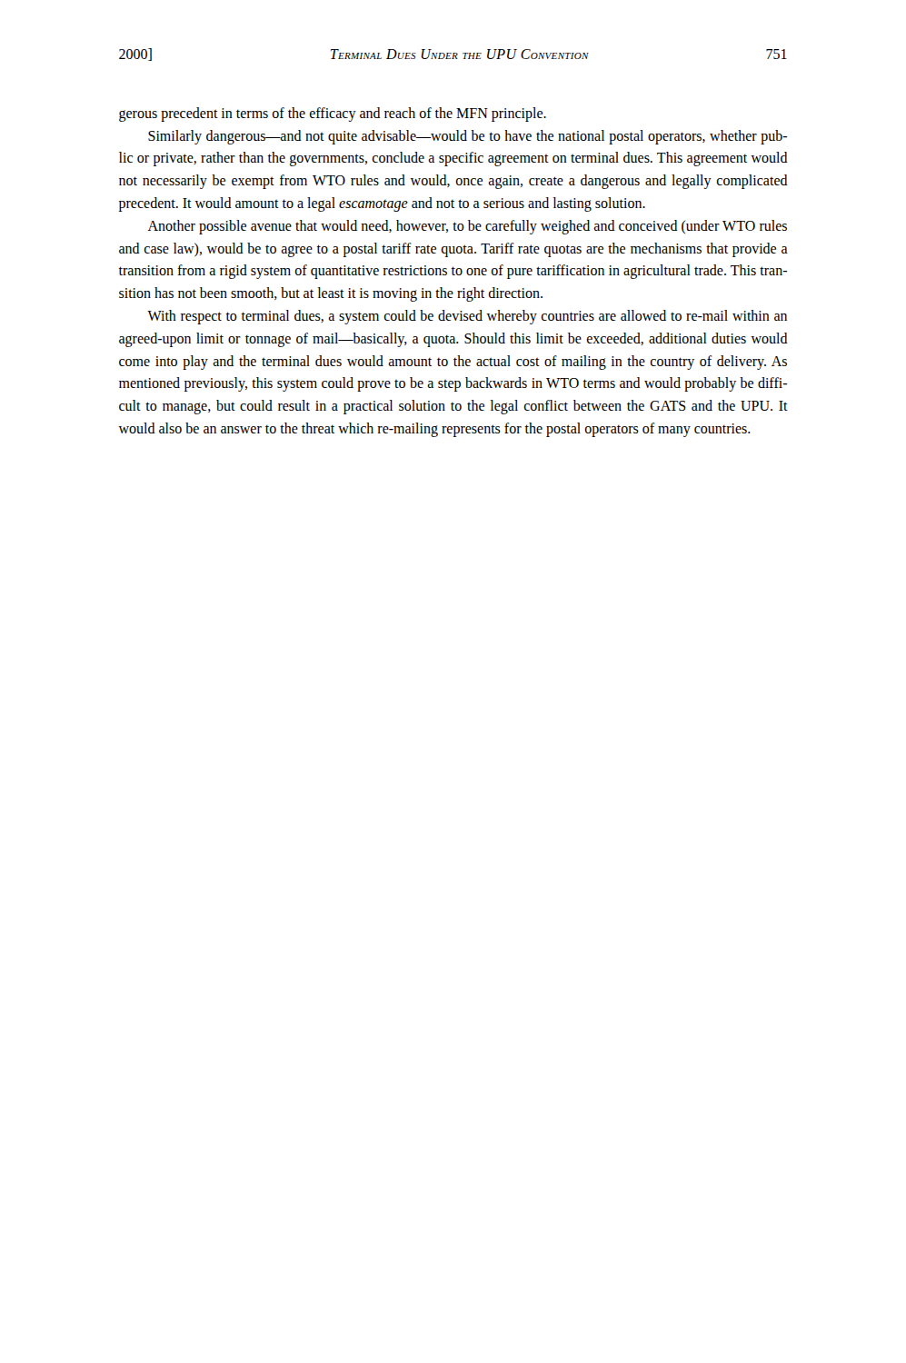2000] Terminal Dues Under the UPU Convention 751
gerous precedent in terms of the efficacy and reach of the MFN principle.
Similarly dangerous—and not quite advisable—would be to have the national postal operators, whether public or private, rather than the governments, conclude a specific agreement on terminal dues. This agreement would not necessarily be exempt from WTO rules and would, once again, create a dangerous and legally complicated precedent. It would amount to a legal escamotage and not to a serious and lasting solution.
Another possible avenue that would need, however, to be carefully weighed and conceived (under WTO rules and case law), would be to agree to a postal tariff rate quota. Tariff rate quotas are the mechanisms that provide a transition from a rigid system of quantitative restrictions to one of pure tariffication in agricultural trade. This transition has not been smooth, but at least it is moving in the right direction.
With respect to terminal dues, a system could be devised whereby countries are allowed to re-mail within an agreed-upon limit or tonnage of mail—basically, a quota. Should this limit be exceeded, additional duties would come into play and the terminal dues would amount to the actual cost of mailing in the country of delivery. As mentioned previously, this system could prove to be a step backwards in WTO terms and would probably be difficult to manage, but could result in a practical solution to the legal conflict between the GATS and the UPU. It would also be an answer to the threat which re-mailing represents for the postal operators of many countries.